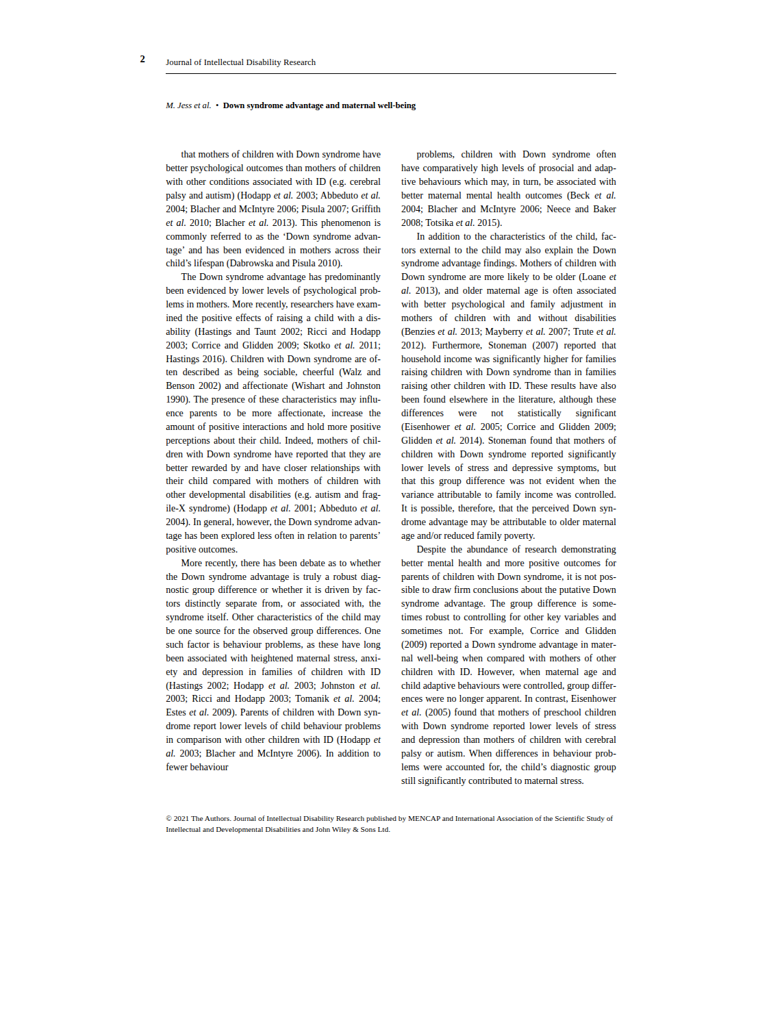2
Journal of Intellectual Disability Research
M. Jess et al.•Down syndrome advantage and maternal well-being
that mothers of children with Down syndrome have better psychological outcomes than mothers of children with other conditions associated with ID (e.g. cerebral palsy and autism) (Hodapp et al. 2003; Abbeduto et al. 2004; Blacher and McIntyre 2006; Pisula 2007; Griffith et al. 2010; Blacher et al. 2013). This phenomenon is commonly referred to as the ‘Down syndrome advantage’ and has been evidenced in mothers across their child’s lifespan (Dabrowska and Pisula 2010).
The Down syndrome advantage has predominantly been evidenced by lower levels of psychological problems in mothers. More recently, researchers have examined the positive effects of raising a child with a disability (Hastings and Taunt 2002; Ricci and Hodapp 2003; Corrice and Glidden 2009; Skotko et al. 2011; Hastings 2016). Children with Down syndrome are often described as being sociable, cheerful (Walz and Benson 2002) and affectionate (Wishart and Johnston 1990). The presence of these characteristics may influence parents to be more affectionate, increase the amount of positive interactions and hold more positive perceptions about their child. Indeed, mothers of children with Down syndrome have reported that they are better rewarded by and have closer relationships with their child compared with mothers of children with other developmental disabilities (e.g. autism and fragile-X syndrome) (Hodapp et al. 2001; Abbeduto et al. 2004). In general, however, the Down syndrome advantage has been explored less often in relation to parents’ positive outcomes.
More recently, there has been debate as to whether the Down syndrome advantage is truly a robust diagnostic group difference or whether it is driven by factors distinctly separate from, or associated with, the syndrome itself. Other characteristics of the child may be one source for the observed group differences. One such factor is behaviour problems, as these have long been associated with heightened maternal stress, anxiety and depression in families of children with ID (Hastings 2002; Hodapp et al. 2003; Johnston et al. 2003; Ricci and Hodapp 2003; Tomanik et al. 2004; Estes et al. 2009). Parents of children with Down syndrome report lower levels of child behaviour problems in comparison with other children with ID (Hodapp et al. 2003; Blacher and McIntyre 2006). In addition to fewer behaviour
problems, children with Down syndrome often have comparatively high levels of prosocial and adaptive behaviours which may, in turn, be associated with better maternal mental health outcomes (Beck et al. 2004; Blacher and McIntyre 2006; Neece and Baker 2008; Totsika et al. 2015).
In addition to the characteristics of the child, factors external to the child may also explain the Down syndrome advantage findings. Mothers of children with Down syndrome are more likely to be older (Loane et al. 2013), and older maternal age is often associated with better psychological and family adjustment in mothers of children with and without disabilities (Benzies et al. 2013; Mayberry et al. 2007; Trute et al. 2012). Furthermore, Stoneman (2007) reported that household income was significantly higher for families raising children with Down syndrome than in families raising other children with ID. These results have also been found elsewhere in the literature, although these differences were not statistically significant (Eisenhower et al. 2005; Corrice and Glidden 2009; Glidden et al. 2014). Stoneman found that mothers of children with Down syndrome reported significantly lower levels of stress and depressive symptoms, but that this group difference was not evident when the variance attributable to family income was controlled. It is possible, therefore, that the perceived Down syndrome advantage may be attributable to older maternal age and/or reduced family poverty.
Despite the abundance of research demonstrating better mental health and more positive outcomes for parents of children with Down syndrome, it is not possible to draw firm conclusions about the putative Down syndrome advantage. The group difference is sometimes robust to controlling for other key variables and sometimes not. For example, Corrice and Glidden (2009) reported a Down syndrome advantage in maternal well-being when compared with mothers of other children with ID. However, when maternal age and child adaptive behaviours were controlled, group differences were no longer apparent. In contrast, Eisenhower et al. (2005) found that mothers of preschool children with Down syndrome reported lower levels of stress and depression than mothers of children with cerebral palsy or autism. When differences in behaviour problems were accounted for, the child’s diagnostic group still significantly contributed to maternal stress.
© 2021 The Authors. Journal of Intellectual Disability Research published by MENCAP and International Association of the Scientific Study of Intellectual and Developmental Disabilities and John Wiley & Sons Ltd.